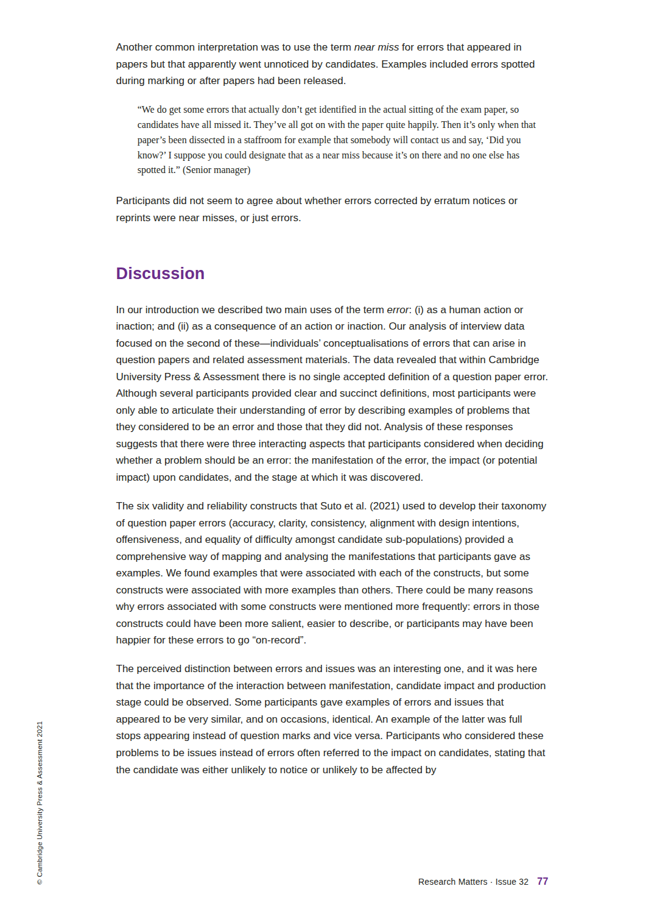Another common interpretation was to use the term near miss for errors that appeared in papers but that apparently went unnoticed by candidates. Examples included errors spotted during marking or after papers had been released.
“We do get some errors that actually don’t get identified in the actual sitting of the exam paper, so candidates have all missed it. They’ve all got on with the paper quite happily. Then it’s only when that paper’s been dissected in a staffroom for example that somebody will contact us and say, ‘Did you know?’ I suppose you could designate that as a near miss because it’s on there and no one else has spotted it.” (Senior manager)
Participants did not seem to agree about whether errors corrected by erratum notices or reprints were near misses, or just errors.
Discussion
In our introduction we described two main uses of the term error: (i) as a human action or inaction; and (ii) as a consequence of an action or inaction. Our analysis of interview data focused on the second of these—individuals’ conceptualisations of errors that can arise in question papers and related assessment materials. The data revealed that within Cambridge University Press & Assessment there is no single accepted definition of a question paper error. Although several participants provided clear and succinct definitions, most participants were only able to articulate their understanding of error by describing examples of problems that they considered to be an error and those that they did not. Analysis of these responses suggests that there were three interacting aspects that participants considered when deciding whether a problem should be an error: the manifestation of the error, the impact (or potential impact) upon candidates, and the stage at which it was discovered.
The six validity and reliability constructs that Suto et al. (2021) used to develop their taxonomy of question paper errors (accuracy, clarity, consistency, alignment with design intentions, offensiveness, and equality of difficulty amongst candidate sub-populations) provided a comprehensive way of mapping and analysing the manifestations that participants gave as examples. We found examples that were associated with each of the constructs, but some constructs were associated with more examples than others. There could be many reasons why errors associated with some constructs were mentioned more frequently: errors in those constructs could have been more salient, easier to describe, or participants may have been happier for these errors to go “on-record”.
The perceived distinction between errors and issues was an interesting one, and it was here that the importance of the interaction between manifestation, candidate impact and production stage could be observed. Some participants gave examples of errors and issues that appeared to be very similar, and on occasions, identical. An example of the latter was full stops appearing instead of question marks and vice versa. Participants who considered these problems to be issues instead of errors often referred to the impact on candidates, stating that the candidate was either unlikely to notice or unlikely to be affected by
© Cambridge University Press & Assessment 2021
Research Matters · Issue 3277